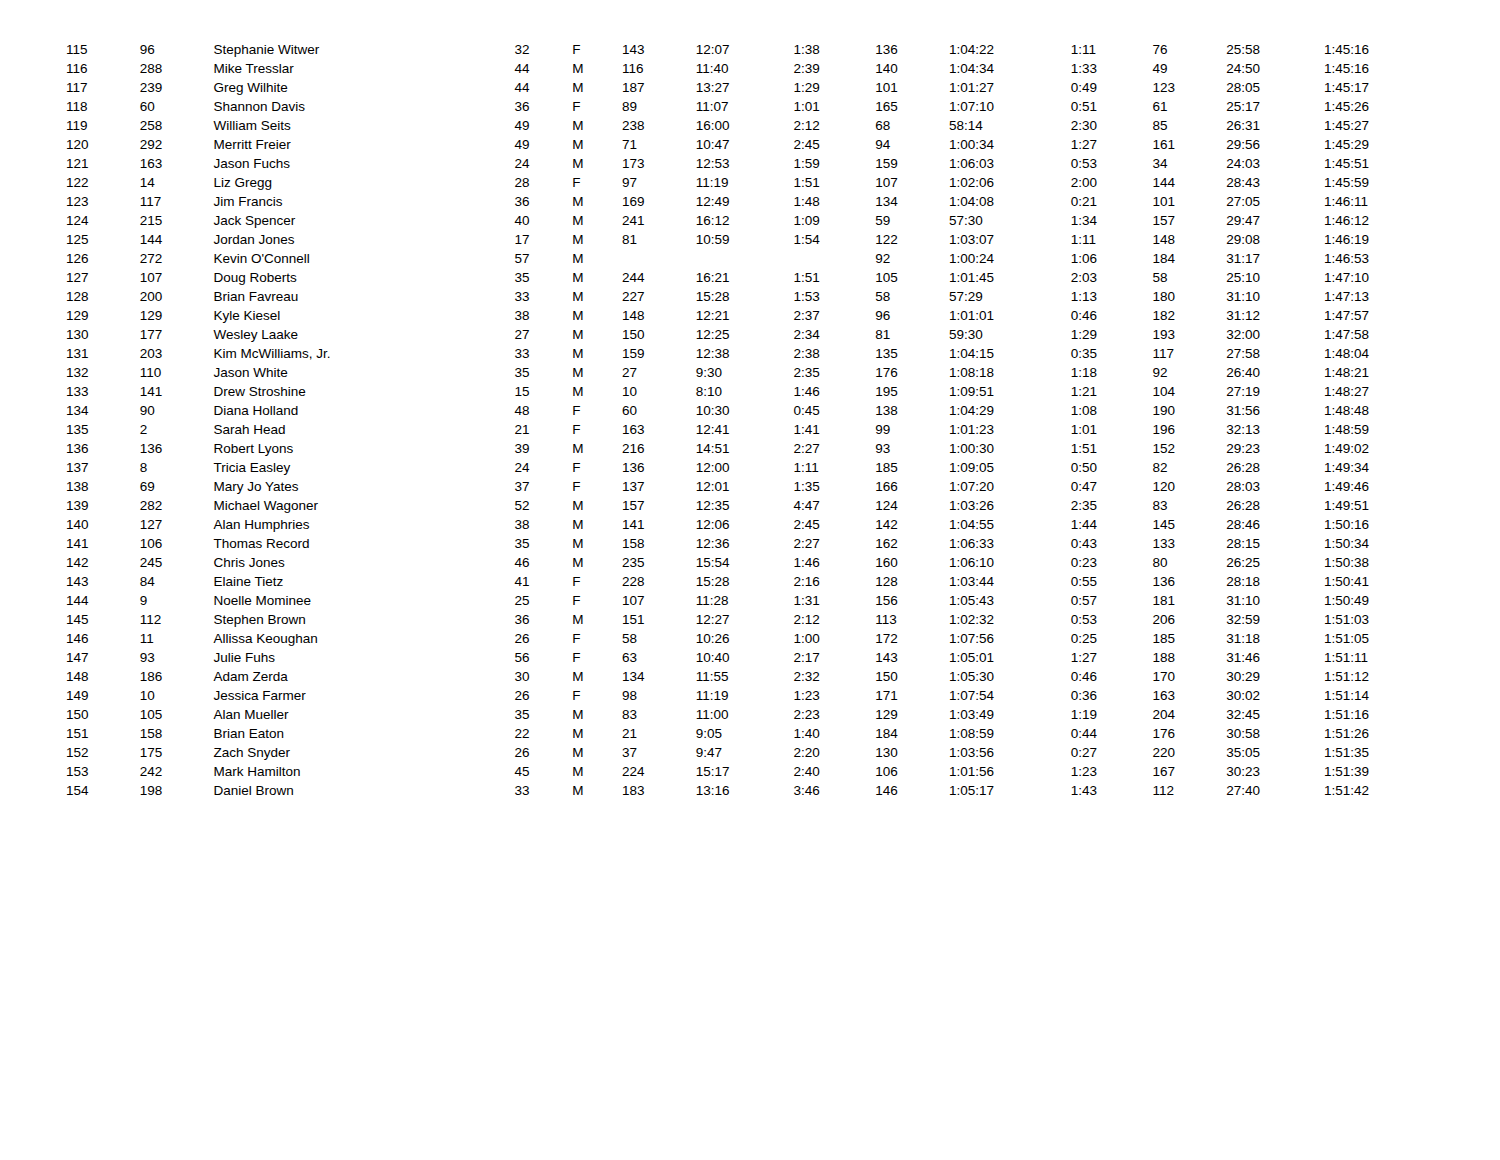| 115 | 96 | Stephanie Witwer | 32 | F | 143 | 12:07 | 1:38 | 136 | 1:04:22 | 1:11 | 76 | 25:58 | 1:45:16 |
| 116 | 288 | Mike Tresslar | 44 | M | 116 | 11:40 | 2:39 | 140 | 1:04:34 | 1:33 | 49 | 24:50 | 1:45:16 |
| 117 | 239 | Greg Wilhite | 44 | M | 187 | 13:27 | 1:29 | 101 | 1:01:27 | 0:49 | 123 | 28:05 | 1:45:17 |
| 118 | 60 | Shannon Davis | 36 | F | 89 | 11:07 | 1:01 | 165 | 1:07:10 | 0:51 | 61 | 25:17 | 1:45:26 |
| 119 | 258 | William Seits | 49 | M | 238 | 16:00 | 2:12 | 68 | 58:14 | 2:30 | 85 | 26:31 | 1:45:27 |
| 120 | 292 | Merritt Freier | 49 | M | 71 | 10:47 | 2:45 | 94 | 1:00:34 | 1:27 | 161 | 29:56 | 1:45:29 |
| 121 | 163 | Jason Fuchs | 24 | M | 173 | 12:53 | 1:59 | 159 | 1:06:03 | 0:53 | 34 | 24:03 | 1:45:51 |
| 122 | 14 | Liz Gregg | 28 | F | 97 | 11:19 | 1:51 | 107 | 1:02:06 | 2:00 | 144 | 28:43 | 1:45:59 |
| 123 | 117 | Jim Francis | 36 | M | 169 | 12:49 | 1:48 | 134 | 1:04:08 | 0:21 | 101 | 27:05 | 1:46:11 |
| 124 | 215 | Jack Spencer | 40 | M | 241 | 16:12 | 1:09 | 59 | 57:30 | 1:34 | 157 | 29:47 | 1:46:12 |
| 125 | 144 | Jordan Jones | 17 | M | 81 | 10:59 | 1:54 | 122 | 1:03:07 | 1:11 | 148 | 29:08 | 1:46:19 |
| 126 | 272 | Kevin O'Connell | 57 | M | | | | 92 | 1:00:24 | 1:06 | 184 | 31:17 | 1:46:53 |
| 127 | 107 | Doug Roberts | 35 | M | 244 | 16:21 | 1:51 | 105 | 1:01:45 | 2:03 | 58 | 25:10 | 1:47:10 |
| 128 | 200 | Brian Favreau | 33 | M | 227 | 15:28 | 1:53 | 58 | 57:29 | 1:13 | 180 | 31:10 | 1:47:13 |
| 129 | 129 | Kyle Kiesel | 38 | M | 148 | 12:21 | 2:37 | 96 | 1:01:01 | 0:46 | 182 | 31:12 | 1:47:57 |
| 130 | 177 | Wesley Laake | 27 | M | 150 | 12:25 | 2:34 | 81 | 59:30 | 1:29 | 193 | 32:00 | 1:47:58 |
| 131 | 203 | Kim McWilliams, Jr. | 33 | M | 159 | 12:38 | 2:38 | 135 | 1:04:15 | 0:35 | 117 | 27:58 | 1:48:04 |
| 132 | 110 | Jason White | 35 | M | 27 | 9:30 | 2:35 | 176 | 1:08:18 | 1:18 | 92 | 26:40 | 1:48:21 |
| 133 | 141 | Drew Stroshine | 15 | M | 10 | 8:10 | 1:46 | 195 | 1:09:51 | 1:21 | 104 | 27:19 | 1:48:27 |
| 134 | 90 | Diana Holland | 48 | F | 60 | 10:30 | 0:45 | 138 | 1:04:29 | 1:08 | 190 | 31:56 | 1:48:48 |
| 135 | 2 | Sarah Head | 21 | F | 163 | 12:41 | 1:41 | 99 | 1:01:23 | 1:01 | 196 | 32:13 | 1:48:59 |
| 136 | 136 | Robert Lyons | 39 | M | 216 | 14:51 | 2:27 | 93 | 1:00:30 | 1:51 | 152 | 29:23 | 1:49:02 |
| 137 | 8 | Tricia Easley | 24 | F | 136 | 12:00 | 1:11 | 185 | 1:09:05 | 0:50 | 82 | 26:28 | 1:49:34 |
| 138 | 69 | Mary Jo Yates | 37 | F | 137 | 12:01 | 1:35 | 166 | 1:07:20 | 0:47 | 120 | 28:03 | 1:49:46 |
| 139 | 282 | Michael Wagoner | 52 | M | 157 | 12:35 | 4:47 | 124 | 1:03:26 | 2:35 | 83 | 26:28 | 1:49:51 |
| 140 | 127 | Alan Humphries | 38 | M | 141 | 12:06 | 2:45 | 142 | 1:04:55 | 1:44 | 145 | 28:46 | 1:50:16 |
| 141 | 106 | Thomas Record | 35 | M | 158 | 12:36 | 2:27 | 162 | 1:06:33 | 0:43 | 133 | 28:15 | 1:50:34 |
| 142 | 245 | Chris Jones | 46 | M | 235 | 15:54 | 1:46 | 160 | 1:06:10 | 0:23 | 80 | 26:25 | 1:50:38 |
| 143 | 84 | Elaine Tietz | 41 | F | 228 | 15:28 | 2:16 | 128 | 1:03:44 | 0:55 | 136 | 28:18 | 1:50:41 |
| 144 | 9 | Noelle Mominee | 25 | F | 107 | 11:28 | 1:31 | 156 | 1:05:43 | 0:57 | 181 | 31:10 | 1:50:49 |
| 145 | 112 | Stephen Brown | 36 | M | 151 | 12:27 | 2:12 | 113 | 1:02:32 | 0:53 | 206 | 32:59 | 1:51:03 |
| 146 | 11 | Allissa Keoughan | 26 | F | 58 | 10:26 | 1:00 | 172 | 1:07:56 | 0:25 | 185 | 31:18 | 1:51:05 |
| 147 | 93 | Julie Fuhs | 56 | F | 63 | 10:40 | 2:17 | 143 | 1:05:01 | 1:27 | 188 | 31:46 | 1:51:11 |
| 148 | 186 | Adam Zerda | 30 | M | 134 | 11:55 | 2:32 | 150 | 1:05:30 | 0:46 | 170 | 30:29 | 1:51:12 |
| 149 | 10 | Jessica Farmer | 26 | F | 98 | 11:19 | 1:23 | 171 | 1:07:54 | 0:36 | 163 | 30:02 | 1:51:14 |
| 150 | 105 | Alan Mueller | 35 | M | 83 | 11:00 | 2:23 | 129 | 1:03:49 | 1:19 | 204 | 32:45 | 1:51:16 |
| 151 | 158 | Brian Eaton | 22 | M | 21 | 9:05 | 1:40 | 184 | 1:08:59 | 0:44 | 176 | 30:58 | 1:51:26 |
| 152 | 175 | Zach Snyder | 26 | M | 37 | 9:47 | 2:20 | 130 | 1:03:56 | 0:27 | 220 | 35:05 | 1:51:35 |
| 153 | 242 | Mark Hamilton | 45 | M | 224 | 15:17 | 2:40 | 106 | 1:01:56 | 1:23 | 167 | 30:23 | 1:51:39 |
| 154 | 198 | Daniel Brown | 33 | M | 183 | 13:16 | 3:46 | 146 | 1:05:17 | 1:43 | 112 | 27:40 | 1:51:42 |